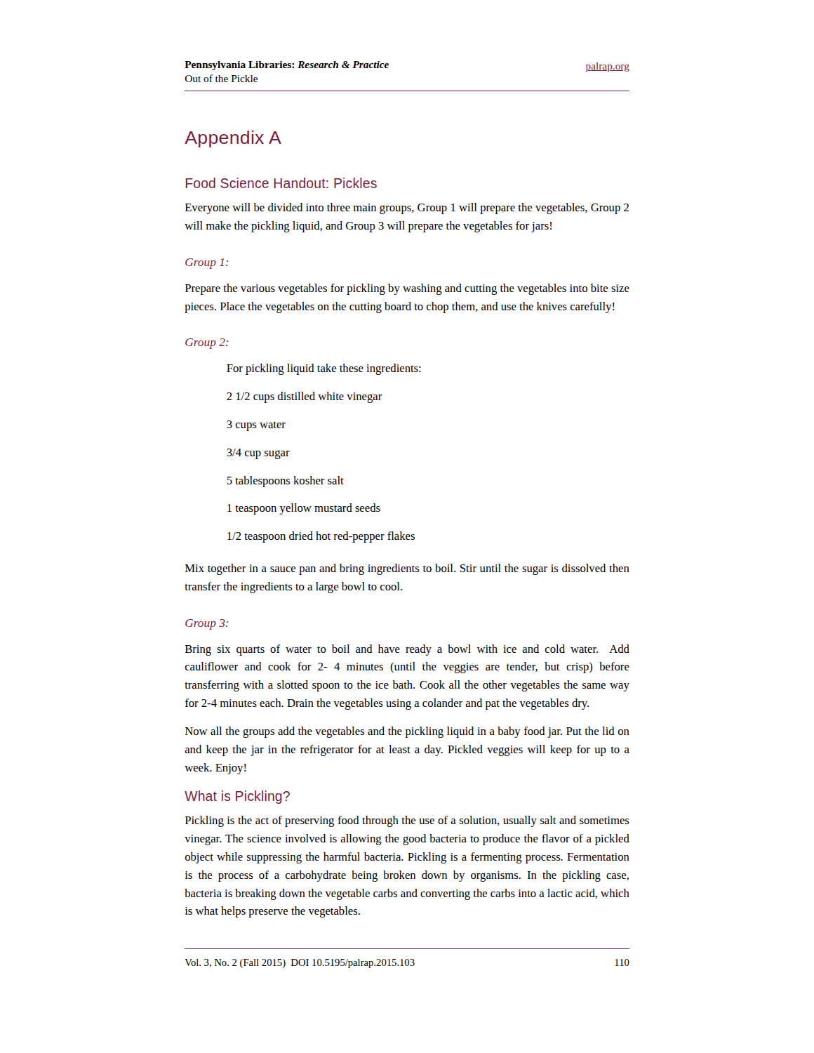Pennsylvania Libraries: Research & Practice
Out of the Pickle
palrap.org
Appendix A
Food Science Handout: Pickles
Everyone will be divided into three main groups, Group 1 will prepare the vegetables, Group 2 will make the pickling liquid, and Group 3 will prepare the vegetables for jars!
Group 1:
Prepare the various vegetables for pickling by washing and cutting the vegetables into bite size pieces. Place the vegetables on the cutting board to chop them, and use the knives carefully!
Group 2:
For pickling liquid take these ingredients:
2 1/2 cups distilled white vinegar
3 cups water
3/4 cup sugar
5 tablespoons kosher salt
1 teaspoon yellow mustard seeds
1/2 teaspoon dried hot red-pepper flakes
Mix together in a sauce pan and bring ingredients to boil. Stir until the sugar is dissolved then transfer the ingredients to a large bowl to cool.
Group 3:
Bring six quarts of water to boil and have ready a bowl with ice and cold water. Add cauliflower and cook for 2- 4 minutes (until the veggies are tender, but crisp) before transferring with a slotted spoon to the ice bath. Cook all the other vegetables the same way for 2-4 minutes each. Drain the vegetables using a colander and pat the vegetables dry.
Now all the groups add the vegetables and the pickling liquid in a baby food jar. Put the lid on and keep the jar in the refrigerator for at least a day. Pickled veggies will keep for up to a week. Enjoy!
What is Pickling?
Pickling is the act of preserving food through the use of a solution, usually salt and sometimes vinegar. The science involved is allowing the good bacteria to produce the flavor of a pickled object while suppressing the harmful bacteria. Pickling is a fermenting process. Fermentation is the process of a carbohydrate being broken down by organisms. In the pickling case, bacteria is breaking down the vegetable carbs and converting the carbs into a lactic acid, which is what helps preserve the vegetables.
Vol. 3, No. 2 (Fall 2015) DOI 10.5195/palrap.2015.103
110